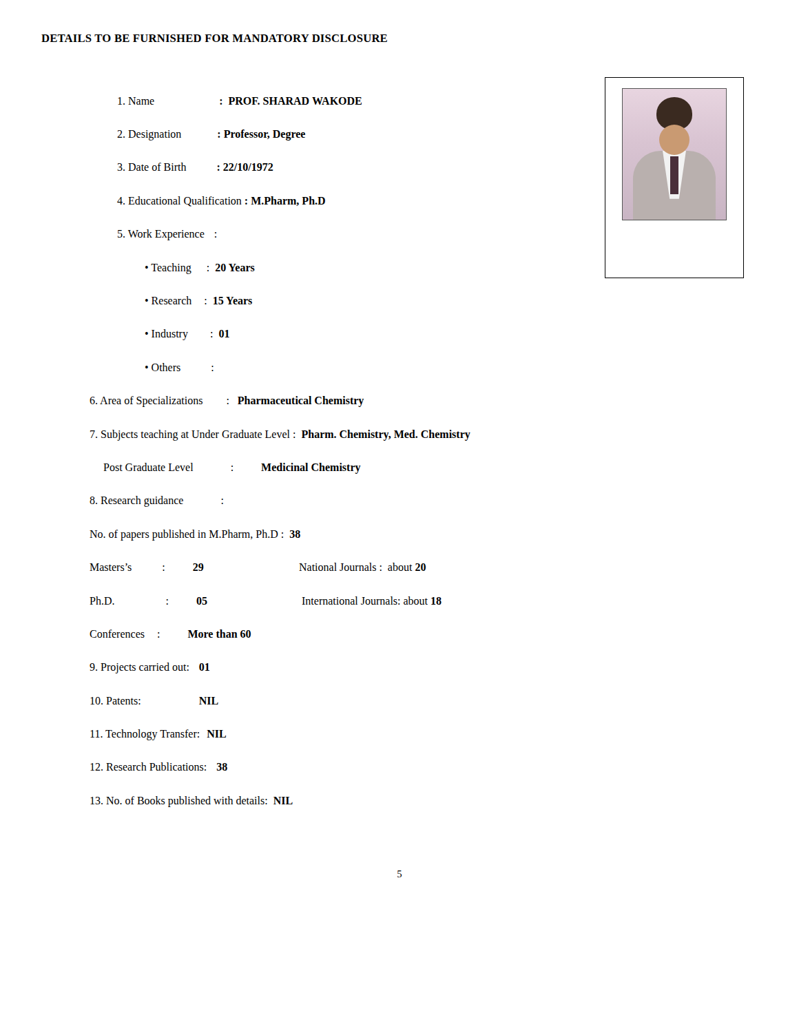DETAILS TO BE FURNISHED FOR MANDATORY DISCLOSURE
1. Name : PROF. SHARAD WAKODE
2. Designation : Professor, Degree
3. Date of Birth : 22/10/1972
4. Educational Qualification : M.Pharm, Ph.D
5. Work Experience :
• Teaching : 20 Years
• Research : 15 Years
• Industry : 01
• Others :
6. Area of Specializations : Pharmaceutical Chemistry
7. Subjects teaching at Under Graduate Level : Pharm. Chemistry, Med. Chemistry
Post Graduate Level : Medicinal Chemistry
8. Research guidance :
No. of papers published in M.Pharm, Ph.D : 38
Masters’s : 29 National Journals : about 20
Ph.D. : 05 International Journals: about 18
Conferences : More than 60
9. Projects carried out: 01
10. Patents: NIL
11. Technology Transfer: NIL
12. Research Publications: 38
13. No. of Books published with details: NIL
5